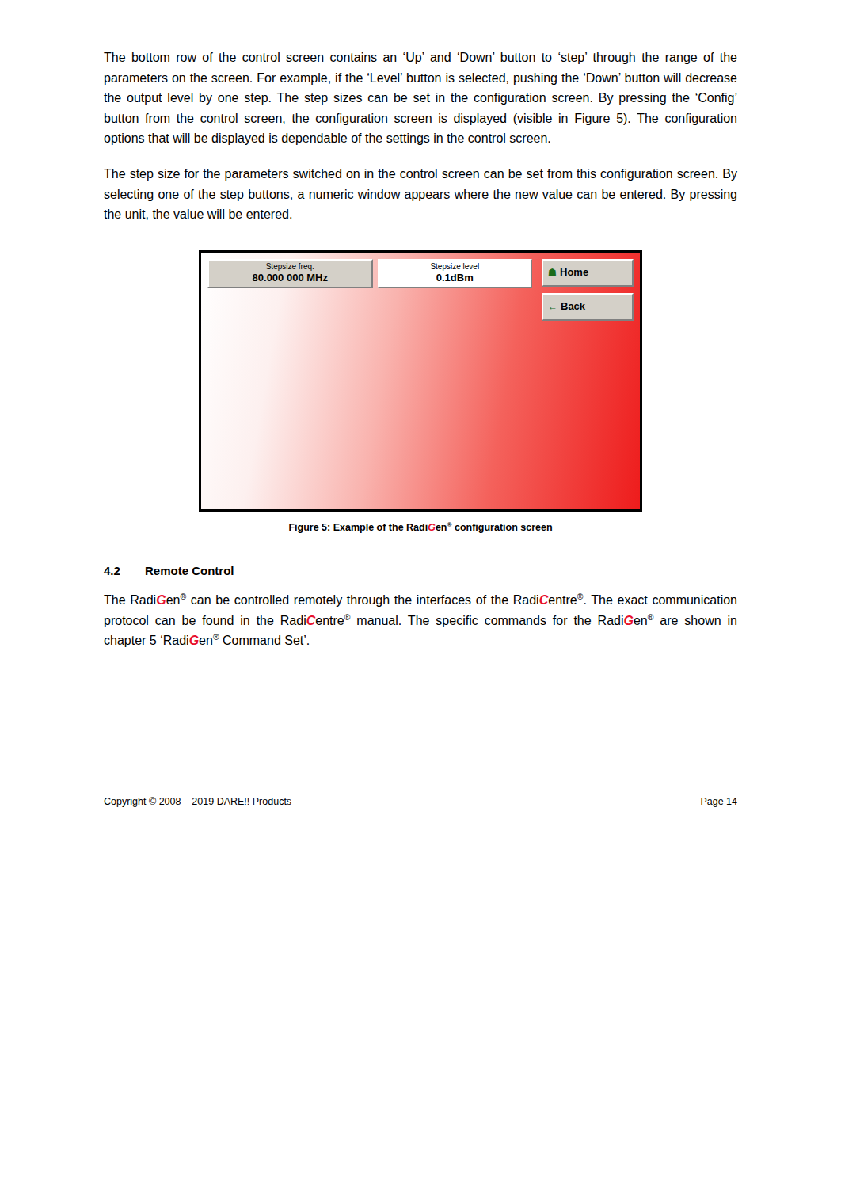The bottom row of the control screen contains an ‘Up’ and ‘Down’ button to ‘step’ through the range of the parameters on the screen. For example, if the ‘Level’ button is selected, pushing the ‘Down’ button will decrease the output level by one step. The step sizes can be set in the configuration screen. By pressing the ‘Config’ button from the control screen, the configuration screen is displayed (visible in Figure 5). The configuration options that will be displayed is dependable of the settings in the control screen.
The step size for the parameters switched on in the control screen can be set from this configuration screen. By selecting one of the step buttons, a numeric window appears where the new value can be entered. By pressing the unit, the value will be entered.
Stepsize freq.
80.000 000 MHz
Stepsize level
0.1dBm
☗Home
←Back
Figure 5: Example of the RadiGen® configuration screen
4.2 Remote Control
The RadiGen® can be controlled remotely through the interfaces of the RadiCentre®. The exact communication protocol can be found in the RadiCentre® manual. The specific commands for the RadiGen® are shown in chapter 5 ‘RadiGen® Command Set’.
Copyright © 2008 – 2019 DARE!! Products Page 14